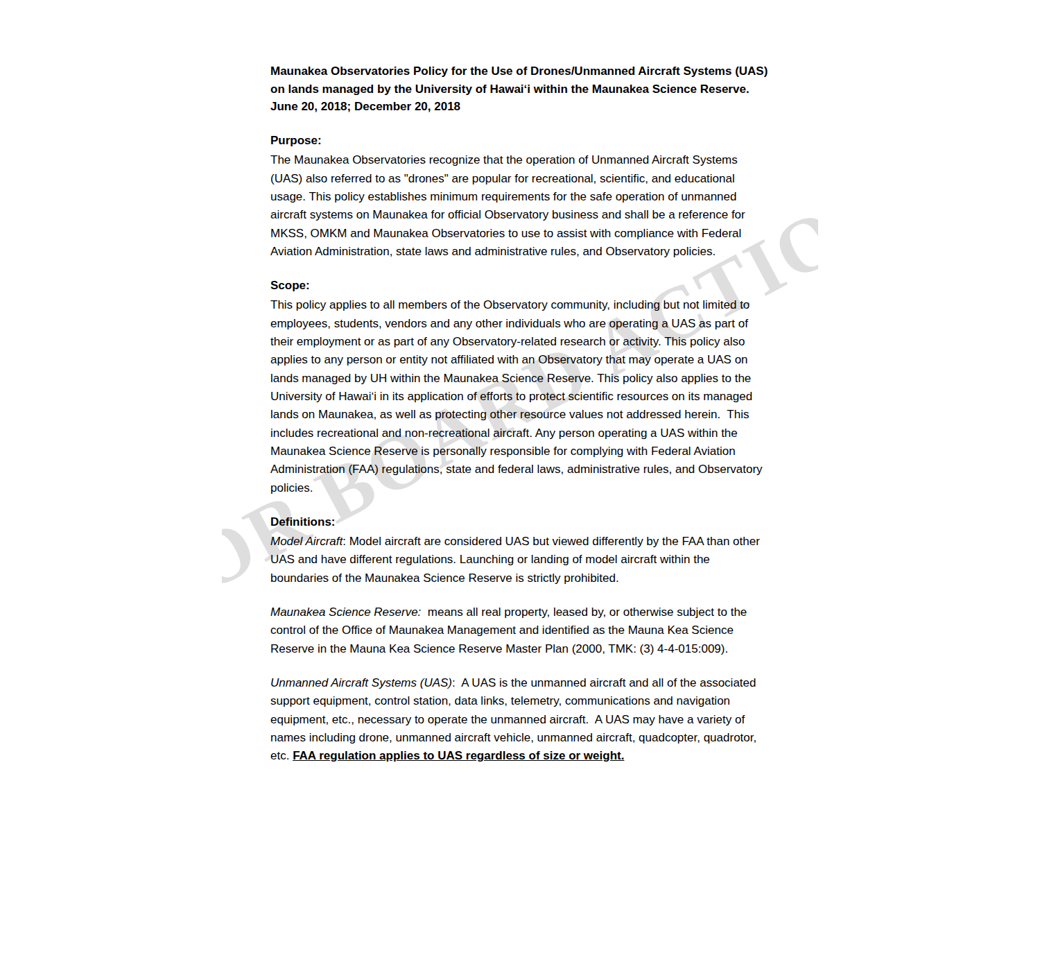FOR BOARD ACTION
Maunakea Observatories Policy for the Use of Drones/Unmanned Aircraft Systems (UAS) on lands managed by the University of Hawaiʻi within the Maunakea Science Reserve.
June 20, 2018; December 20, 2018
Purpose:
The Maunakea Observatories recognize that the operation of Unmanned Aircraft Systems (UAS) also referred to as "drones" are popular for recreational, scientific, and educational usage. This policy establishes minimum requirements for the safe operation of unmanned aircraft systems on Maunakea for official Observatory business and shall be a reference for MKSS, OMKM and Maunakea Observatories to use to assist with compliance with Federal Aviation Administration, state laws and administrative rules, and Observatory policies.
Scope:
This policy applies to all members of the Observatory community, including but not limited to employees, students, vendors and any other individuals who are operating a UAS as part of their employment or as part of any Observatory-related research or activity. This policy also applies to any person or entity not affiliated with an Observatory that may operate a UAS on lands managed by UH within the Maunakea Science Reserve. This policy also applies to the University of Hawaiʻi in its application of efforts to protect scientific resources on its managed lands on Maunakea, as well as protecting other resource values not addressed herein. This includes recreational and non-recreational aircraft. Any person operating a UAS within the Maunakea Science Reserve is personally responsible for complying with Federal Aviation Administration (FAA) regulations, state and federal laws, administrative rules, and Observatory policies.
Definitions:
Model Aircraft: Model aircraft are considered UAS but viewed differently by the FAA than other UAS and have different regulations. Launching or landing of model aircraft within the boundaries of the Maunakea Science Reserve is strictly prohibited.
Maunakea Science Reserve: means all real property, leased by, or otherwise subject to the control of the Office of Maunakea Management and identified as the Mauna Kea Science Reserve in the Mauna Kea Science Reserve Master Plan (2000, TMK: (3) 4-4-015:009).
Unmanned Aircraft Systems (UAS): A UAS is the unmanned aircraft and all of the associated support equipment, control station, data links, telemetry, communications and navigation equipment, etc., necessary to operate the unmanned aircraft. A UAS may have a variety of names including drone, unmanned aircraft vehicle, unmanned aircraft, quadcopter, quadrotor, etc. FAA regulation applies to UAS regardless of size or weight.